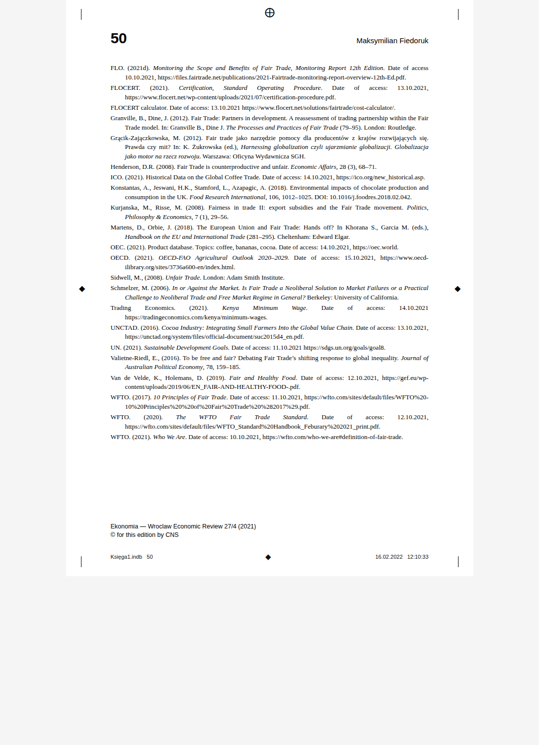⨁
◆
◆
50
Maksymilian Fiedoruk
FLO. (2021d). Monitoring the Scope and Benefits of Fair Trade, Monitoring Report 12th Edition. Date of access 10.10.2021, https://files.fairtrade.net/publications/2021-Fairtrade-monitoring-report-overview-12th-Ed.pdf.
FLOCERT. (2021). Certification, Standard Operating Procedure. Date of access: 13.10.2021, https://www.flocert.net/wp-content/uploads/2021/07/certification-procedure.pdf.
FLOCERT calculator. Date of access: 13.10.2021 https://www.flocert.net/solutions/fairtrade/cost-calculator/.
Granville, B., Dine, J. (2012). Fair Trade: Partners in development. A reassessment of trading partnership within the Fair Trade model. In: Granville B., Dine J. The Processes and Practices of Fair Trade (79–95). London: Routledge.
Grącik-Zajączkowska, M. (2012). Fair trade jako narzędzie pomocy dla producentów z krajów rozwijających się. Prawda czy mit? In: K. Żukrowska (ed.), Harnessing globalization czyli ujarzmianie globalizacji. Globalizacja jako motor na rzecz rozwoju. Warszawa: Oficyna Wydawnicza SGH.
Henderson, D.R. (2008). Fair Trade is counterproductive and unfair. Economic Affairs, 28 (3), 68–71.
ICO. (2021). Historical Data on the Global Coffee Trade. Date of access: 14.10.2021, https://ico.org/new_historical.asp.
Konstantas, A., Jeswani, H.K., Stamford, L., Azapagic, A. (2018). Environmental impacts of chocolate production and consumption in the UK. Food Research International, 106, 1012–1025. DOI: 10.1016/j.foodres.2018.02.042.
Kurjanska, M., Risse, M. (2008). Fairness in trade II: export subsidies and the Fair Trade movement. Politics, Philosophy & Economics, 7 (1), 29–56.
Martens, D., Orbie, J. (2018). The European Union and Fair Trade: Hands off? In Khorana S., Garcia M. (eds.), Handbook on the EU and International Trade (281–295). Cheltenham: Edward Elgar.
OEC. (2021). Product database. Topics: coffee, bananas, cocoa. Date of access: 14.10.2021, https://oec.world.
OECD. (2021). OECD-FAO Agricultural Outlook 2020–2029. Date of access: 15.10.2021, https://www.oecd-ilibrary.org/sites/3736a600-en/index.html.
Sidwell, M., (2008). Unfair Trade. London: Adam Smith Institute.
Schmelzer, M. (2006). In or Against the Market. Is Fair Trade a Neoliberal Solution to Market Failures or a Practical Challenge to Neoliberal Trade and Free Market Regime in General? Berkeley: University of California.
Trading Economics. (2021). Kenya Minimum Wage. Date of access: 14.10.2021 https://tradingeconomics.com/kenya/minimum-wages.
UNCTAD. (2016). Cocoa Industry: Integrating Small Farmers Into the Global Value Chain. Date of access: 13.10.2021, https://unctad.org/system/files/official-document/suc2015d4_en.pdf.
UN. (2021). Sustainable Development Goals. Date of access: 11.10.2021 https://sdgs.un.org/goals/goal8.
Valietne-Riedl, E., (2016). To be free and fair? Debating Fair Trade’s shifting response to global inequality. Journal of Australian Political Economy, 78, 159–185.
Van de Velde, K., Holemans, D. (2019). Fair and Healthy Food. Date of access: 12.10.2021, https://gef.eu/wp-content/uploads/2019/06/EN_FAIR-AND-HEALTHY-FOOD-.pdf.
WFTO. (2017). 10 Principles of Fair Trade. Date of access: 11.10.2021, https://wfto.com/sites/default/files/WFTO%20-10%20Principles%20%20of%20Fair%20Trade%20%282017%29.pdf.
WFTO. (2020). The WFTO Fair Trade Standard. Date of access: 12.10.2021, https://wfto.com/sites/default/files/WFTO_Standard%20Handbook_Feburary%202021_print.pdf.
WFTO. (2021). Who We Are. Date of access: 10.10.2021, https://wfto.com/who-we-are#definition-of-fair-trade.
Ekonomia — Wroclaw Economic Review 27/4 (2021)
© for this edition by CNS
Księga1.indb 50
◆
16.02.2022 12:10:33